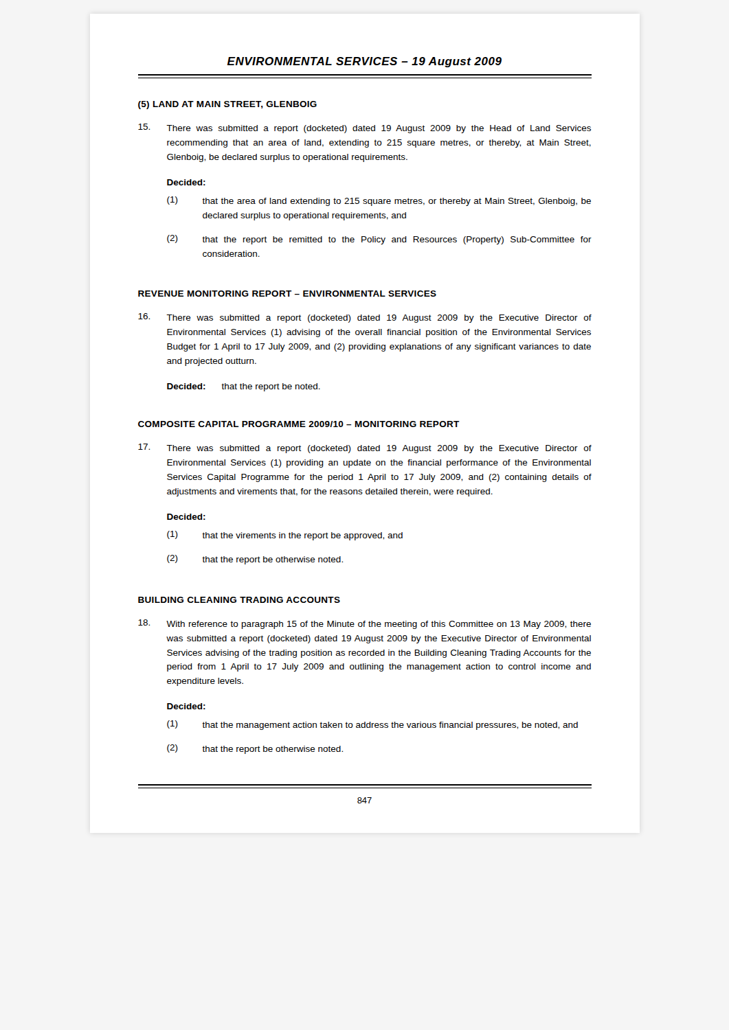ENVIRONMENTAL SERVICES – 19 August 2009
(5) LAND AT MAIN STREET, GLENBOIG
15.
There was submitted a report (docketed) dated 19 August 2009 by the Head of Land Services recommending that an area of land, extending to 215 square metres, or thereby, at Main Street, Glenboig, be declared surplus to operational requirements.
Decided:
(1)
that the area of land extending to 215 square metres, or thereby at Main Street, Glenboig, be declared surplus to operational requirements, and
(2)
that the report be remitted to the Policy and Resources (Property) Sub-Committee for consideration.
REVENUE MONITORING REPORT – ENVIRONMENTAL SERVICES
16.
There was submitted a report (docketed) dated 19 August 2009 by the Executive Director of Environmental Services (1) advising of the overall financial position of the Environmental Services Budget for 1 April to 17 July 2009, and (2) providing explanations of any significant variances to date and projected outturn.
Decided:
that the report be noted.
COMPOSITE CAPITAL PROGRAMME 2009/10 – MONITORING REPORT
17.
There was submitted a report (docketed) dated 19 August 2009 by the Executive Director of Environmental Services (1) providing an update on the financial performance of the Environmental Services Capital Programme for the period 1 April to 17 July 2009, and (2) containing details of adjustments and virements that, for the reasons detailed therein, were required.
Decided:
(1)
that the virements in the report be approved, and
(2)
that the report be otherwise noted.
BUILDING CLEANING TRADING ACCOUNTS
18.
With reference to paragraph 15 of the Minute of the meeting of this Committee on 13 May 2009, there was submitted a report (docketed) dated 19 August 2009 by the Executive Director of Environmental Services advising of the trading position as recorded in the Building Cleaning Trading Accounts for the period from 1 April to 17 July 2009 and outlining the management action to control income and expenditure levels.
Decided:
(1)
that the management action taken to address the various financial pressures, be noted, and
(2)
that the report be otherwise noted.
847